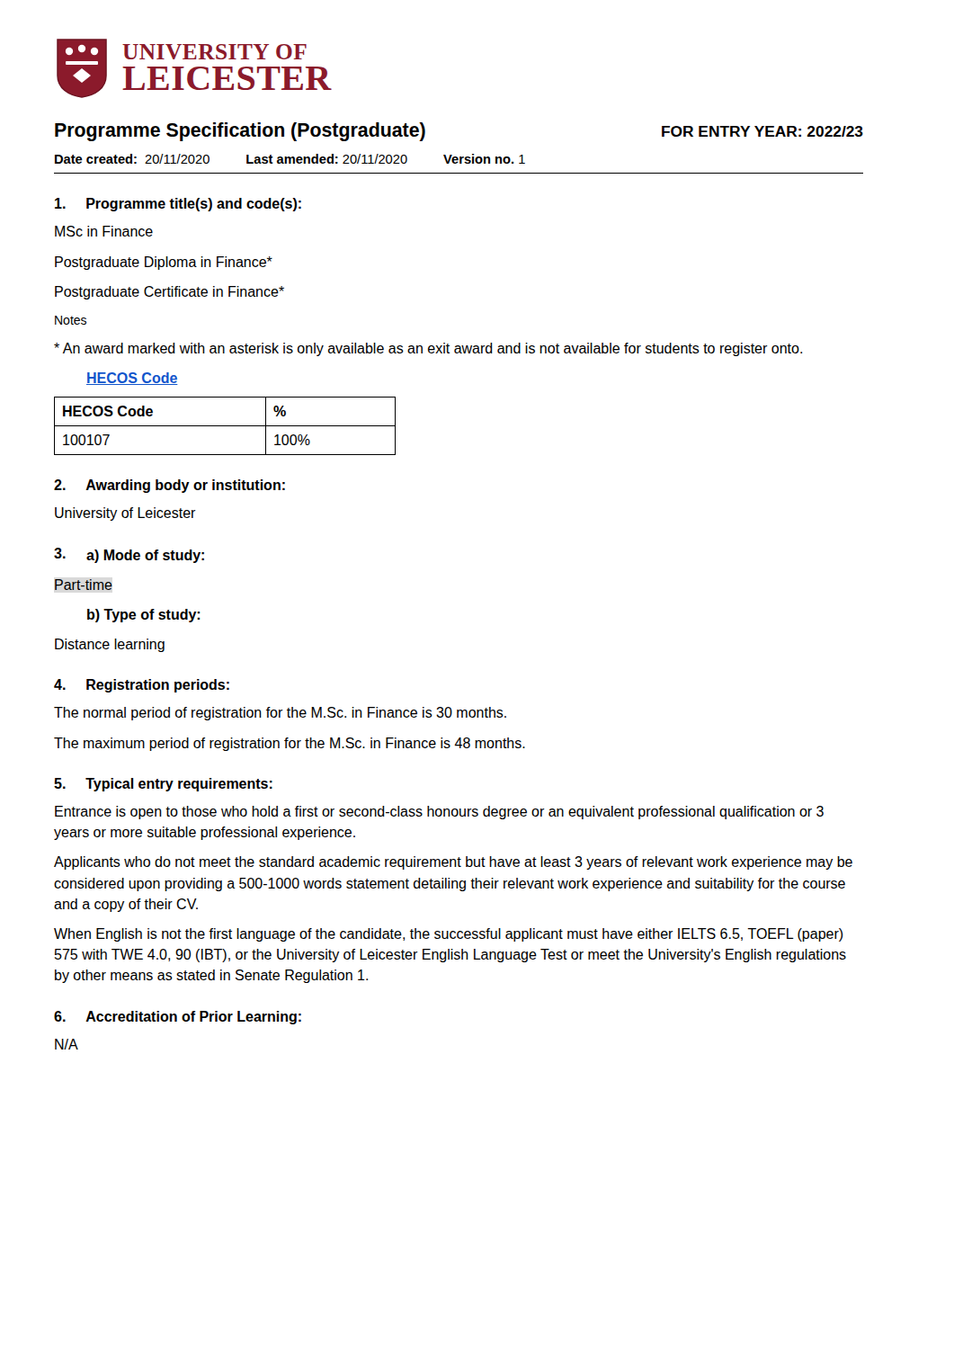UNIVERSITY OF LEICESTER
Programme Specification (Postgraduate)
FOR ENTRY YEAR: 2022/23
Date created: 20/11/2020 Last amended: 20/11/2020 Version no. 1
Programme title(s) and code(s):
MSc in Finance
Postgraduate Diploma in Finance*
Postgraduate Certificate in Finance*
Notes
* An award marked with an asterisk is only available as an exit award and is not available for students to register onto.
HECOS Code
| HECOS Code | % |
| --- | --- |
| 100107 | 100% |
Awarding body or institution:
University of Leicester
a) Mode of study:
Part-time
b) Type of study:
Distance learning
Registration periods:
The normal period of registration for the M.Sc. in Finance is 30 months.
The maximum period of registration for the M.Sc. in Finance is 48 months.
Typical entry requirements:
Entrance is open to those who hold a first or second-class honours degree or an equivalent professional qualification or 3 years or more suitable professional experience.
Applicants who do not meet the standard academic requirement but have at least 3 years of relevant work experience may be considered upon providing a 500-1000 words statement detailing their relevant work experience and suitability for the course and a copy of their CV.
When English is not the first language of the candidate, the successful applicant must have either IELTS 6.5, TOEFL (paper) 575 with TWE 4.0, 90 (IBT), or the University of Leicester English Language Test or meet the University's English regulations by other means as stated in Senate Regulation 1.
Accreditation of Prior Learning:
N/A